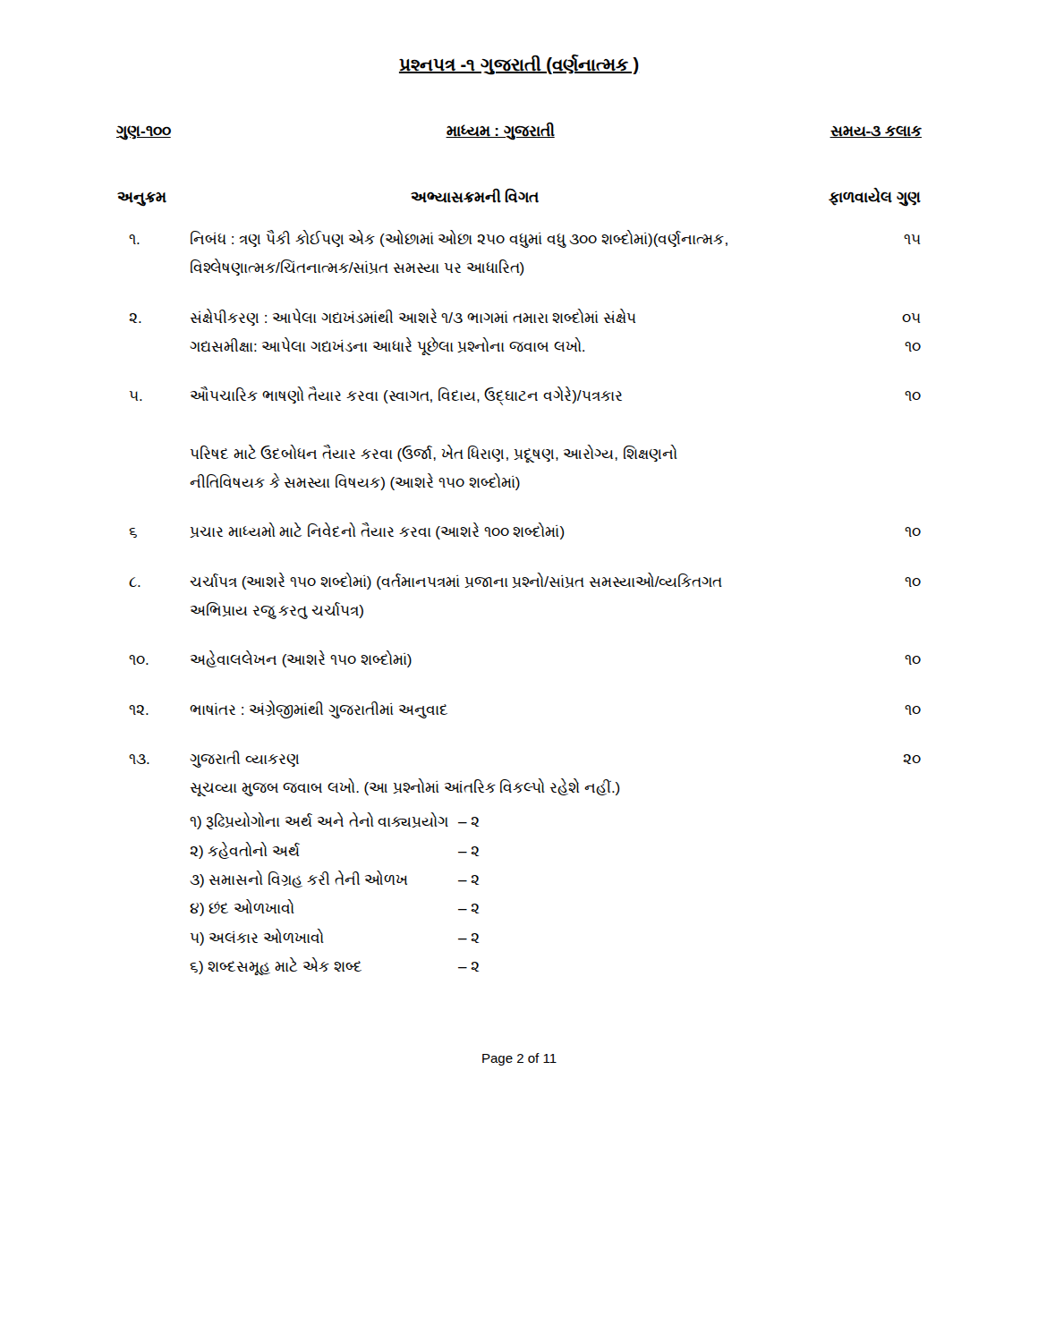પ્રશ્નપત્ર -૧ ગુજરાતી (વર્ણનાત્મક )
ગુણ-૧૦૦ માધ્યમ : ગુજરાતી સમય-૩ કલાક
| અનુક્રમ | અભ્યાસક્રમની વિગત | ફાળવાયેલ ગુણ |
| --- | --- | --- |
| ૧. | નિબંધ : ત્રણ પૈકી કોઈપણ એક (ઓછામાં ઓછા ૨૫૦ વધુમાં વધુ ૩૦૦ શબ્દોમાં)(વર્ણનાત્મક, વિશ્લેષણાત્મક/ચિંતનાત્મક/સાંપ્રત સમસ્યા પર આધારિત) | ૧૫ |
| ૨. | સંક્ષેપીકરણ : આપેલા ગદ્યખંડમાંથી આશરે ૧/૩ ભાગમાં તમારા શબ્દોમાં સંક્ષેપ ગદ્યસમીક્ષા: આપેલા ગદ્યખંડના આધારે પૂછેલા પ્રશ્નોના જવાબ લખો. | ૦૫ ૧૦ |
| ૫. | ઔપચારિક ભાષણો તૈયાર કરવા (સ્વાગત, વિદાય, ઉદ્ઘાટન વગેરે)/પત્રકાર પરિષદ માટે ઉદબોધન તૈયાર કરવા (ઉર્જા, ખેત ધિરાણ, પ્રદૂષણ, આરોગ્ય, શિક્ષણનો નીતિવિષયક કે સમસ્યા વિષયક) (આશરે ૧૫૦ શબ્દોમાં) | ૧૦ |
| ૬ | પ્રચાર માધ્યમો માટે નિવેદનો તૈયાર કરવા (આશરે ૧૦૦ શબ્દોમાં) | ૧૦ |
| ૮. | ચર્ચાપત્ર (આશરે ૧૫૦ શબ્દોમાં) (વર્તમાનપત્રમાં પ્રજાના પ્રશ્નો/સાંપ્રત સમસ્યાઓ/વ્યકિતગત અભિપ્રાય રજુ કરતુ ચર્ચાપત્ર) | ૧૦ |
| ૧૦. | અહેવાલલેખન (આશરે ૧૫૦ શબ્દોમાં) | ૧૦ |
| ૧૨. | ભાષાંતર : અંગ્રેજીમાંથી ગુજરાતીમાં અનુવાદ | ૧૦ |
| ૧૩. | ગુજરાતી વ્યાકરણ સૂચવ્યા મુજબ જવાબ લખો. (આ પ્રશ્નોમાં આંતરિક વિકલ્પો રહેશે નહીં.) ૧) રૂઢિપ્રયોગોના અર્થ અને તેનો વાક્યપ્રયોગ – ૨ ૨) કહેવતોનો અર્થ – ૨ ૩) સમાસનો વિગ્રહ કરી તેની ઓળખ – ૨ ૪) છંદ ઓળખાવો – ૨ ૫) અલંકાર ઓળખાવો – ૨ ૬) શબ્દસમૂહ માટે એક શબ્દ – ૨ | ૨૦ |
Page 2 of 11